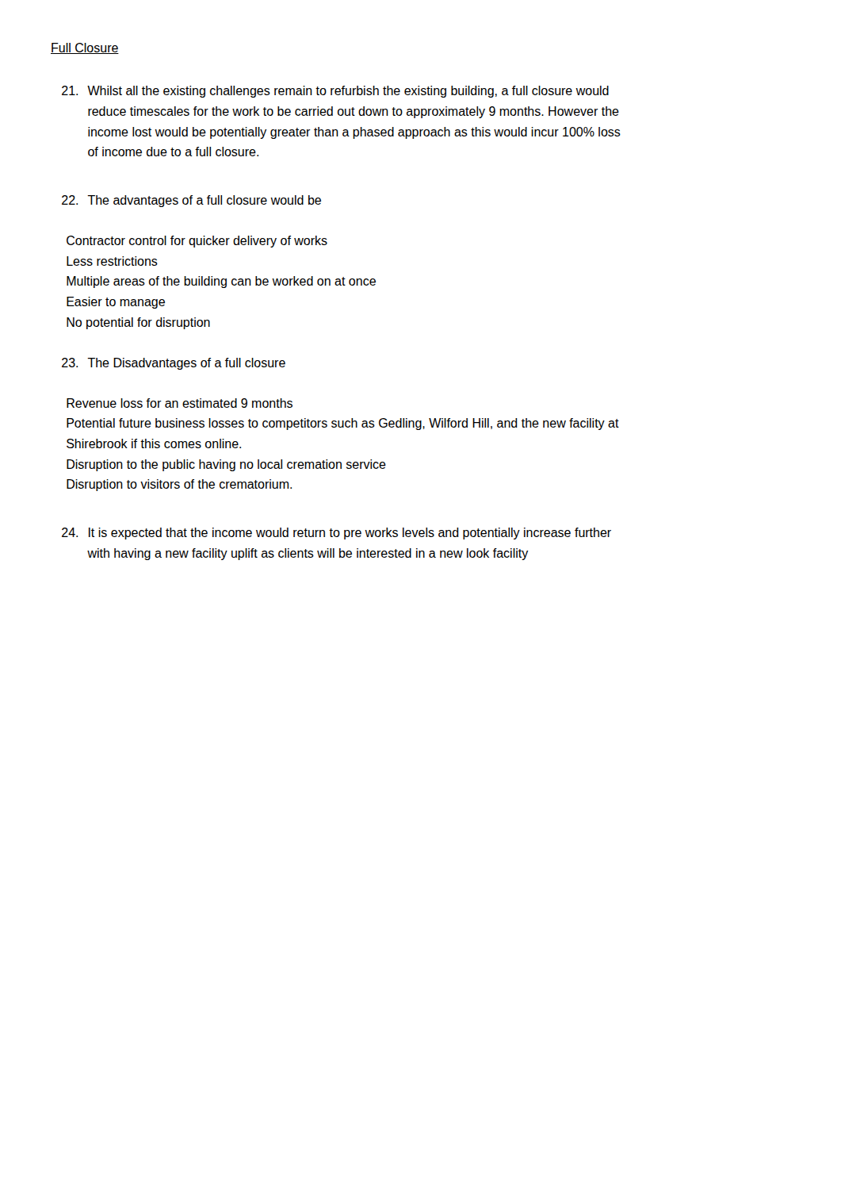Full Closure
Whilst all the existing challenges remain to refurbish the existing building, a full closure would reduce timescales for the work to be carried out down to approximately 9 months. However the income lost would be potentially greater than a phased approach as this would incur 100% loss of income due to a full closure.
The advantages of a full closure would be
Contractor control for quicker delivery of works
Less restrictions
Multiple areas of the building can be worked on at once
Easier to manage
No potential for disruption
The Disadvantages of a full closure
Revenue loss for an estimated 9 months
Potential future business losses to competitors such as Gedling, Wilford Hill, and the new facility at Shirebrook if this comes online.
Disruption to the public having no local cremation service
Disruption to visitors of the crematorium.
It is expected that the income would return to pre works levels and potentially increase further with having a new facility uplift as clients will be interested in a new look facility